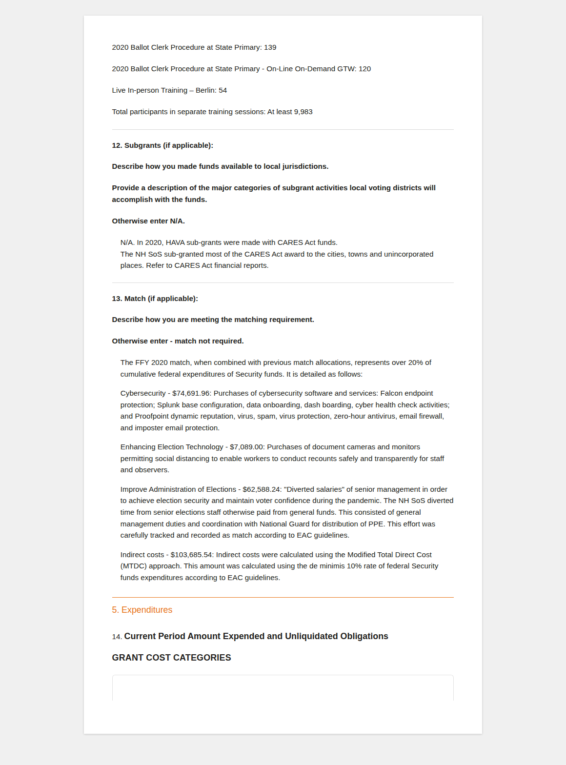2020 Ballot Clerk Procedure at State Primary: 139
2020 Ballot Clerk Procedure at State Primary - On-Line On-Demand GTW: 120
Live In-person Training – Berlin: 54
Total participants in separate training sessions: At least 9,983
12. Subgrants (if applicable):
Describe how you made funds available to local jurisdictions.
Provide a description of the major categories of subgrant activities local voting districts will accomplish with the funds.
Otherwise enter N/A.
N/A. In 2020, HAVA sub-grants were made with CARES Act funds.
The NH SoS sub-granted most of the CARES Act award to the cities, towns and unincorporated places. Refer to CARES Act financial reports.
13. Match (if applicable):
Describe how you are meeting the matching requirement.
Otherwise enter - match not required.
The FFY 2020 match, when combined with previous match allocations, represents over 20% of cumulative federal expenditures of Security funds. It is detailed as follows:
Cybersecurity - $74,691.96: Purchases of cybersecurity software and services: Falcon endpoint protection; Splunk base configuration, data onboarding, dash boarding, cyber health check activities; and Proofpoint dynamic reputation, virus, spam, virus protection, zero-hour antivirus, email firewall, and imposter email protection.
Enhancing Election Technology - $7,089.00: Purchases of document cameras and monitors permitting social distancing to enable workers to conduct recounts safely and transparently for staff and observers.
Improve Administration of Elections - $62,588.24: "Diverted salaries" of senior management in order to achieve election security and maintain voter confidence during the pandemic. The NH SoS diverted time from senior elections staff otherwise paid from general funds. This consisted of general management duties and coordination with National Guard for distribution of PPE. This effort was carefully tracked and recorded as match according to EAC guidelines.
Indirect costs - $103,685.54: Indirect costs were calculated using the Modified Total Direct Cost (MTDC) approach. This amount was calculated using the de minimis 10% rate of federal Security funds expenditures according to EAC guidelines.
5. Expenditures
14. Current Period Amount Expended and Unliquidated Obligations
GRANT COST CATEGORIES